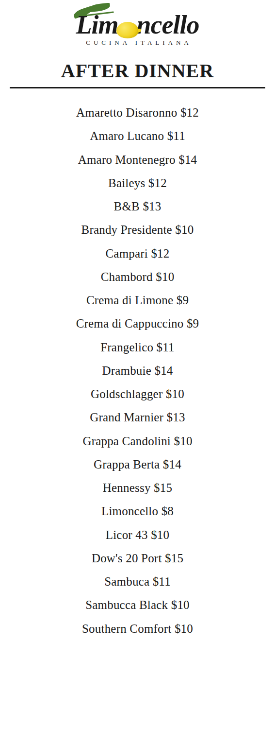Lim ncello
Cucina Italiana
After Dinner
Amaretto Disaronno $12
Amaro Lucano $11
Amaro Montenegro $14
Baileys $12
B&B $13
Brandy Presidente $10
Campari $12
Chambord $10
Crema di Limone $9
Crema di Cappuccino $9
Frangelico $11
Drambuie $14
Goldschlagger $10
Grand Marnier $13
Grappa Candolini $10
Grappa Berta $14
Hennessy $15
Limoncello $8
Licor 43 $10
Dow's 20 Port $15
Sambuca $11
Sambucca Black $10
Southern Comfort $10